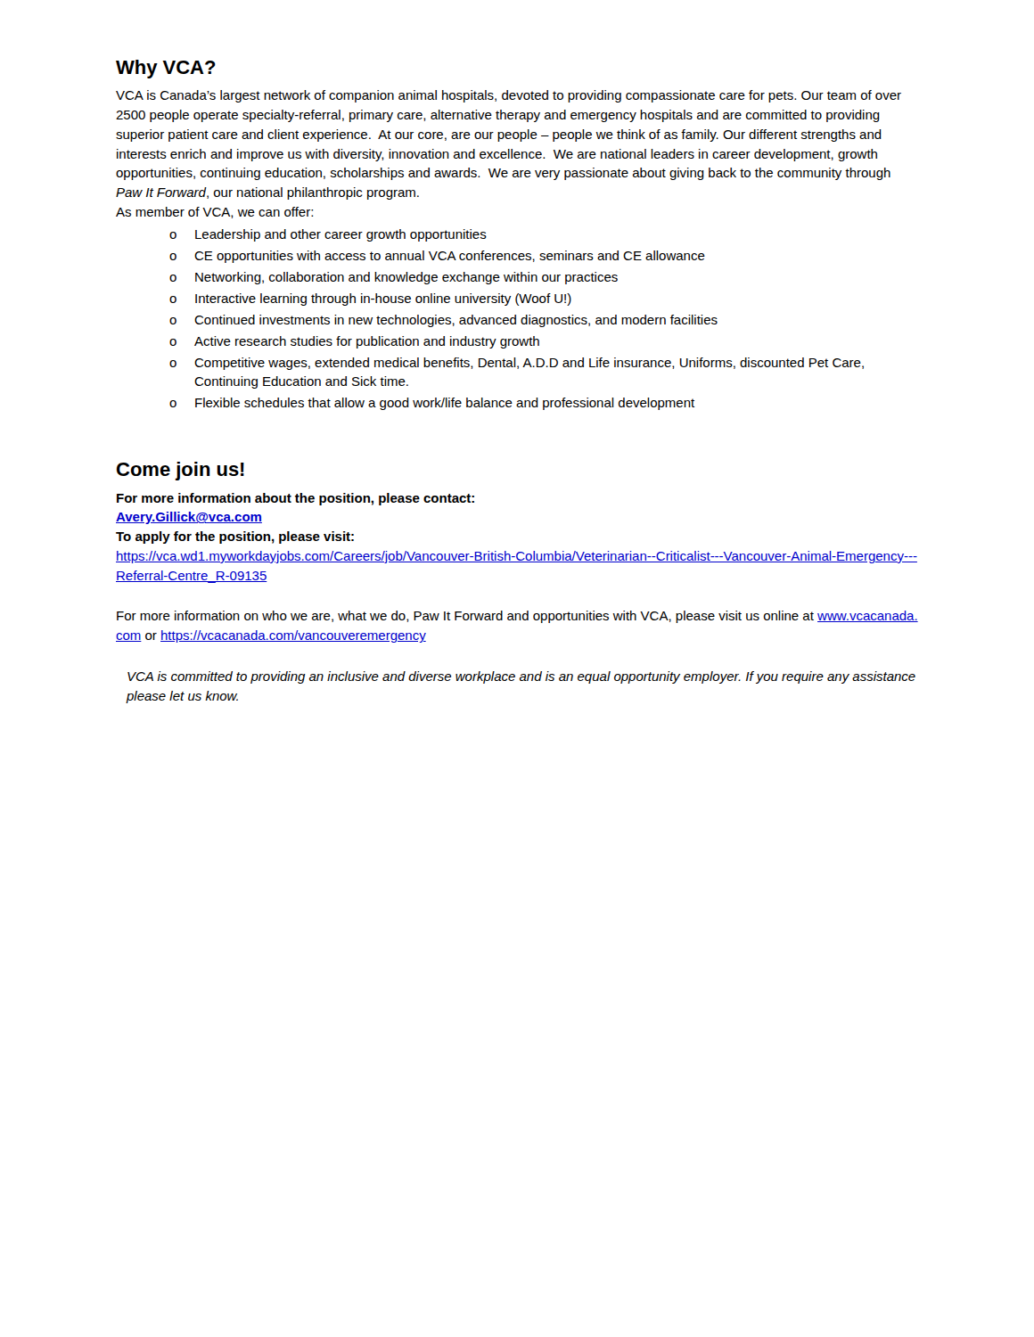Why VCA?
VCA is Canada’s largest network of companion animal hospitals, devoted to providing compassionate care for pets. Our team of over 2500 people operate specialty-referral, primary care, alternative therapy and emergency hospitals and are committed to providing superior patient care and client experience. At our core, are our people – people we think of as family. Our different strengths and interests enrich and improve us with diversity, innovation and excellence. We are national leaders in career development, growth opportunities, continuing education, scholarships and awards. We are very passionate about giving back to the community through Paw It Forward, our national philanthropic program.
As member of VCA, we can offer:
Leadership and other career growth opportunities
CE opportunities with access to annual VCA conferences, seminars and CE allowance
Networking, collaboration and knowledge exchange within our practices
Interactive learning through in-house online university (Woof U!)
Continued investments in new technologies, advanced diagnostics, and modern facilities
Active research studies for publication and industry growth
Competitive wages, extended medical benefits, Dental, A.D.D and Life insurance, Uniforms, discounted Pet Care, Continuing Education and Sick time.
Flexible schedules that allow a good work/life balance and professional development
Come join us!
For more information about the position, please contact:
Avery.Gillick@vca.com
To apply for the position, please visit:
https://vca.wd1.myworkdayjobs.com/Careers/job/Vancouver-British-Columbia/Veterinarian--Criticalist---Vancouver-Animal-Emergency---Referral-Centre_R-09135
For more information on who we are, what we do, Paw It Forward and opportunities with VCA, please visit us online at www.vcacanada.com or https://vcacanada.com/vancouveremergency
VCA is committed to providing an inclusive and diverse workplace and is an equal opportunity employer. If you require any assistance please let us know.